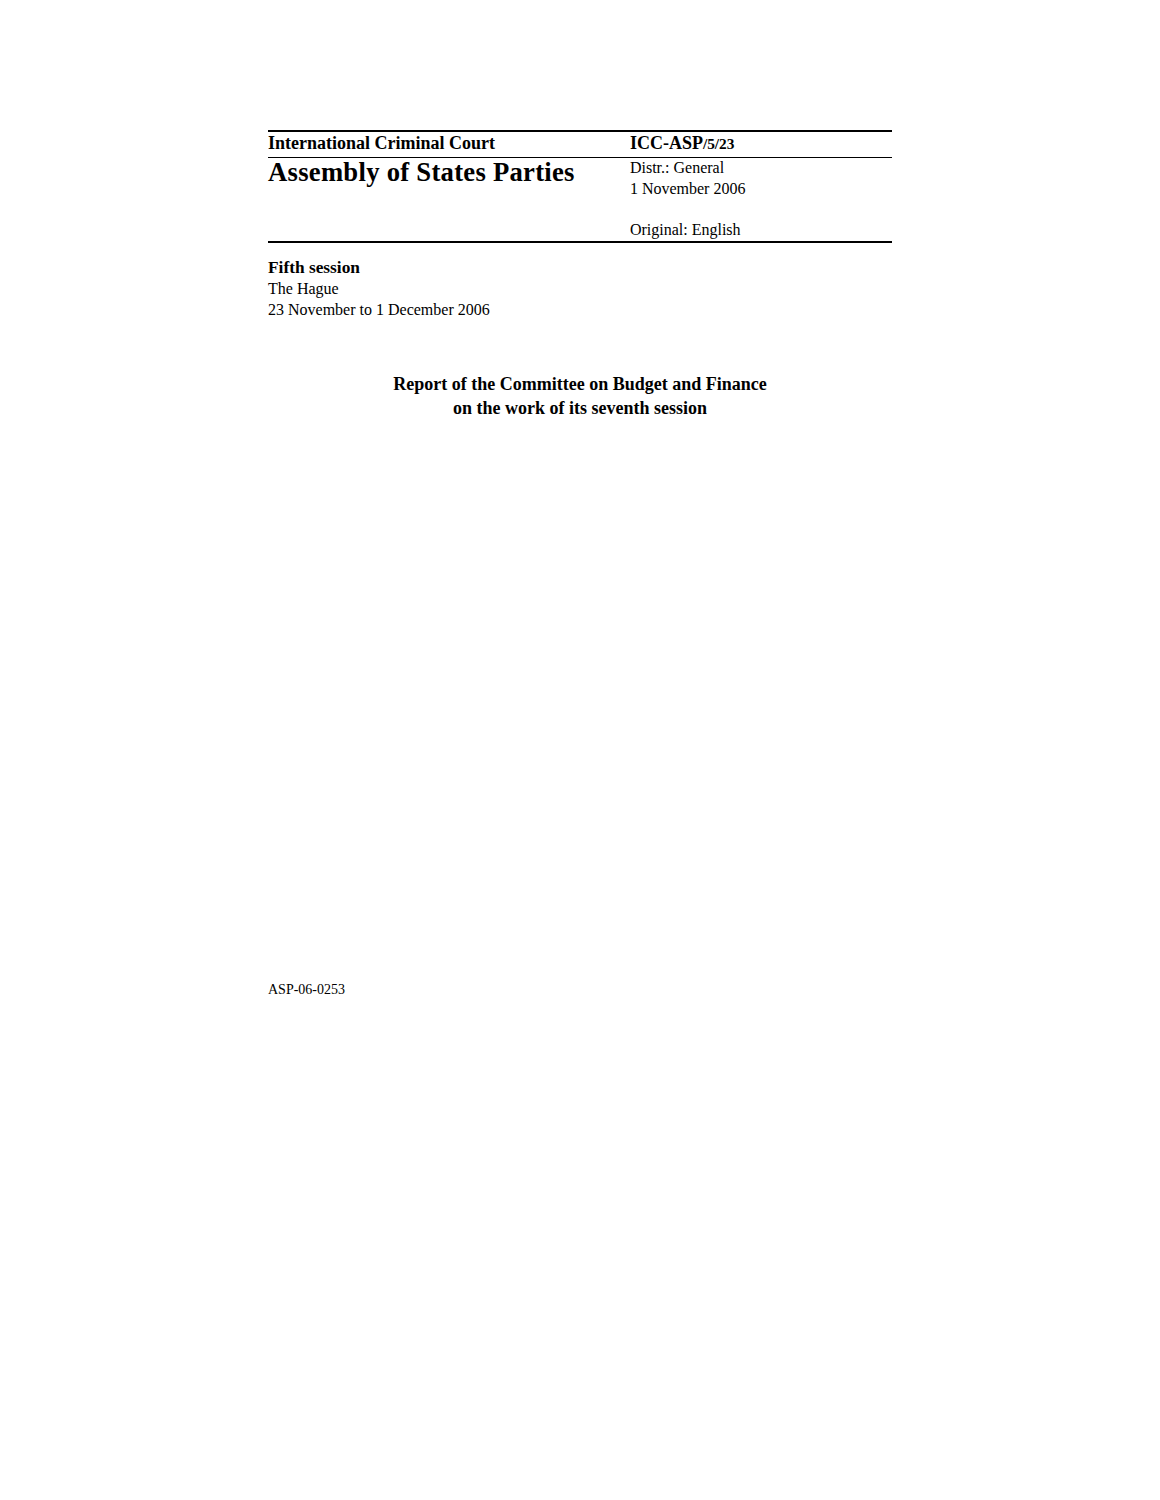| International Criminal Court | ICC-ASP /5/23 |
| Assembly of States Parties | Distr.: General 1 November 2006 Original: English |
Fifth session
The Hague
23 November to 1 December 2006
Report of the Committee on Budget and Finance
on the work of its seventh session
ASP-06-0253